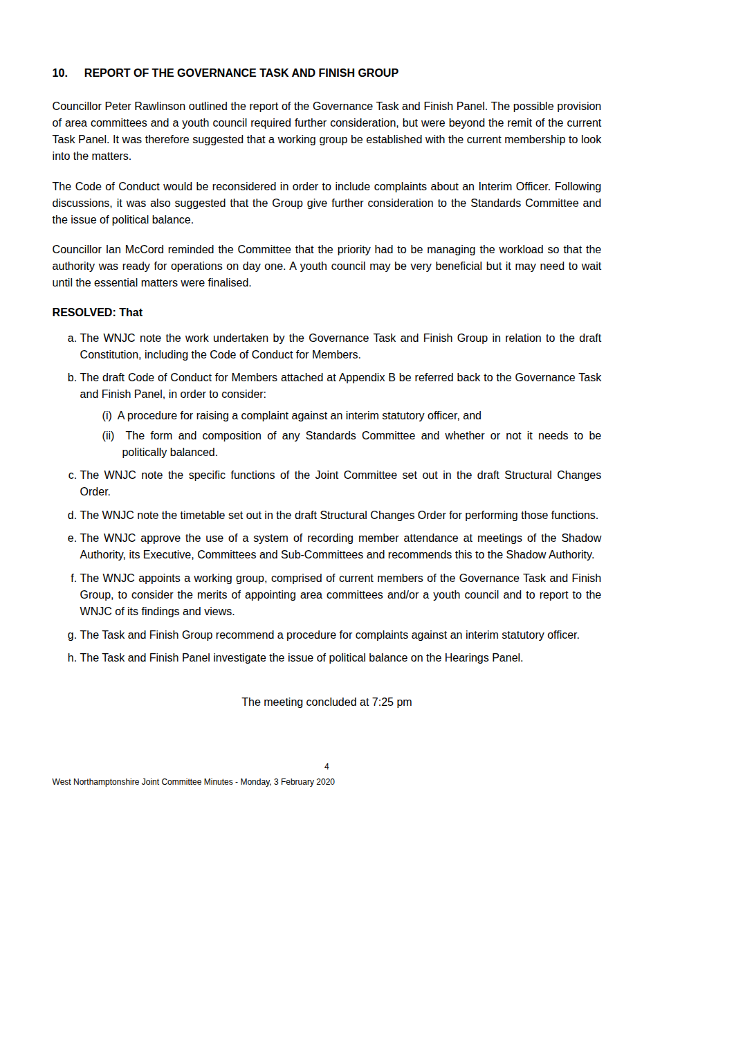10. Report of the Governance Task and Finish Group
Councillor Peter Rawlinson outlined the report of the Governance Task and Finish Panel. The possible provision of area committees and a youth council required further consideration, but were beyond the remit of the current Task Panel. It was therefore suggested that a working group be established with the current membership to look into the matters.
The Code of Conduct would be reconsidered in order to include complaints about an Interim Officer. Following discussions, it was also suggested that the Group give further consideration to the Standards Committee and the issue of political balance.
Councillor Ian McCord reminded the Committee that the priority had to be managing the workload so that the authority was ready for operations on day one. A youth council may be very beneficial but it may need to wait until the essential matters were finalised.
RESOLVED: That
The WNJC note the work undertaken by the Governance Task and Finish Group in relation to the draft Constitution, including the Code of Conduct for Members.
The draft Code of Conduct for Members attached at Appendix B be referred back to the Governance Task and Finish Panel, in order to consider:
(i) A procedure for raising a complaint against an interim statutory officer, and
(ii) The form and composition of any Standards Committee and whether or not it needs to be politically balanced.
The WNJC note the specific functions of the Joint Committee set out in the draft Structural Changes Order.
The WNJC note the timetable set out in the draft Structural Changes Order for performing those functions.
The WNJC approve the use of a system of recording member attendance at meetings of the Shadow Authority, its Executive, Committees and Sub-Committees and recommends this to the Shadow Authority.
The WNJC appoints a working group, comprised of current members of the Governance Task and Finish Group, to consider the merits of appointing area committees and/or a youth council and to report to the WNJC of its findings and views.
The Task and Finish Group recommend a procedure for complaints against an interim statutory officer.
The Task and Finish Panel investigate the issue of political balance on the Hearings Panel.
The meeting concluded at 7:25 pm
4
West Northamptonshire Joint Committee Minutes - Monday, 3 February 2020